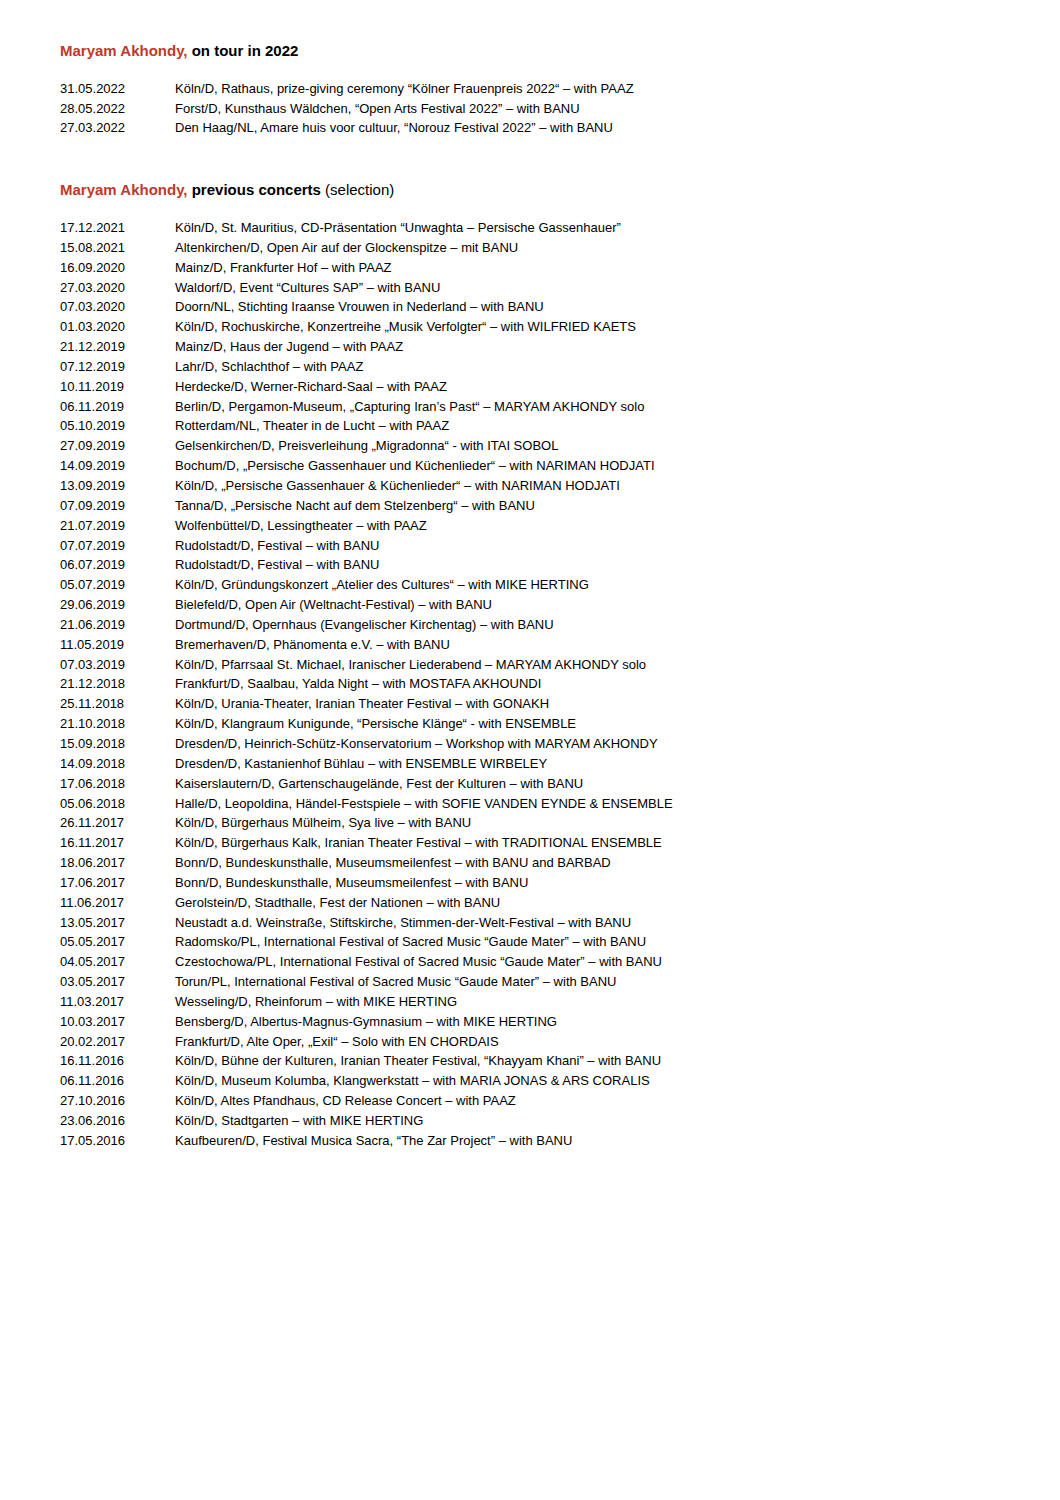Maryam Akhondy, on tour in 2022
| 31.05.2022 | Köln/D, Rathaus, prize-giving ceremony “Kölner Frauenpreis 2022“ – with PAAZ |
| 28.05.2022 | Forst/D, Kunsthaus Wäldchen, “Open Arts Festival 2022” – with BANU |
| 27.03.2022 | Den Haag/NL, Amare huis voor cultuur, “Norouz Festival 2022” – with BANU |
Maryam Akhondy, previous concerts (selection)
| 17.12.2021 | Köln/D, St. Mauritius, CD-Präsentation “Unwaghta – Persische Gassenhauer” |
| 15.08.2021 | Altenkirchen/D, Open Air auf der Glockenspitze – mit BANU |
| 16.09.2020 | Mainz/D, Frankfurter Hof – with PAAZ |
| 27.03.2020 | Waldorf/D, Event “Cultures SAP” – with BANU |
| 07.03.2020 | Doorn/NL, Stichting Iraanse Vrouwen in Nederland – with BANU |
| 01.03.2020 | Köln/D, Rochuskirche, Konzertreihe „Musik Verfolgter“ – with WILFRIED KAETS |
| 21.12.2019 | Mainz/D, Haus der Jugend – with PAAZ |
| 07.12.2019 | Lahr/D, Schlachthof – with PAAZ |
| 10.11.2019 | Herdecke/D, Werner-Richard-Saal – with PAAZ |
| 06.11.2019 | Berlin/D, Pergamon-Museum, „Capturing Iran’s Past“ – MARYAM AKHONDY solo |
| 05.10.2019 | Rotterdam/NL, Theater in de Lucht – with PAAZ |
| 27.09.2019 | Gelsenkirchen/D, Preisverleihung „Migradonna“ - with ITAI SOBOL |
| 14.09.2019 | Bochum/D, „Persische Gassenhauer und Küchenlieder“ – with NARIMAN HODJATI |
| 13.09.2019 | Köln/D, „Persische Gassenhauer & Küchenlieder“ – with NARIMAN HODJATI |
| 07.09.2019 | Tanna/D, „Persische Nacht auf dem Stelzenberg“ – with BANU |
| 21.07.2019 | Wolfenbüttel/D, Lessingtheater – with PAAZ |
| 07.07.2019 | Rudolstadt/D, Festival – with BANU |
| 06.07.2019 | Rudolstadt/D, Festival – with BANU |
| 05.07.2019 | Köln/D, Gründungskonzert „Atelier des Cultures“ – with MIKE HERTING |
| 29.06.2019 | Bielefeld/D, Open Air (Weltnacht-Festival) – with BANU |
| 21.06.2019 | Dortmund/D, Opernhaus (Evangelischer Kirchentag) – with BANU |
| 11.05.2019 | Bremerhaven/D, Phänomenta e.V. – with BANU |
| 07.03.2019 | Köln/D, Pfarrsaal St. Michael, Iranischer Liederabend – MARYAM AKHONDY solo |
| 21.12.2018 | Frankfurt/D, Saalbau, Yalda Night – with MOSTAFA AKHOUNDI |
| 25.11.2018 | Köln/D, Urania-Theater, Iranian Theater Festival – with GONAKH |
| 21.10.2018 | Köln/D, Klangraum Kunigunde, “Persische Klänge“ - with ENSEMBLE |
| 15.09.2018 | Dresden/D, Heinrich-Schütz-Konservatorium – Workshop with MARYAM AKHONDY |
| 14.09.2018 | Dresden/D, Kastanienhof Bühlau – with ENSEMBLE WIRBELEY |
| 17.06.2018 | Kaiserslautern/D, Gartenschaugelände, Fest der Kulturen – with BANU |
| 05.06.2018 | Halle/D, Leopoldina, Händel-Festspiele – with SOFIE VANDEN EYNDE & ENSEMBLE |
| 26.11.2017 | Köln/D, Bürgerhaus Mülheim, Sya live – with BANU |
| 16.11.2017 | Köln/D, Bürgerhaus Kalk, Iranian Theater Festival – with TRADITIONAL ENSEMBLE |
| 18.06.2017 | Bonn/D, Bundeskunsthalle, Museumsmeilenfest – with BANU and BARBAD |
| 17.06.2017 | Bonn/D, Bundeskunsthalle, Museumsmeilenfest – with BANU |
| 11.06.2017 | Gerolstein/D, Stadthalle, Fest der Nationen – with BANU |
| 13.05.2017 | Neustadt a.d. Weinstraße, Stiftskirche, Stimmen-der-Welt-Festival – with BANU |
| 05.05.2017 | Radomsko/PL, International Festival of Sacred Music “Gaude Mater” – with BANU |
| 04.05.2017 | Czestochowa/PL, International Festival of Sacred Music “Gaude Mater” – with BANU |
| 03.05.2017 | Torun/PL, International Festival of Sacred Music “Gaude Mater” – with BANU |
| 11.03.2017 | Wesseling/D, Rheinforum – with MIKE HERTING |
| 10.03.2017 | Bensberg/D, Albertus-Magnus-Gymnasium – with MIKE HERTING |
| 20.02.2017 | Frankfurt/D, Alte Oper, „Exil“ – Solo with EN CHORDAIS |
| 16.11.2016 | Köln/D, Bühne der Kulturen, Iranian Theater Festival, “Khayyam Khani” – with BANU |
| 06.11.2016 | Köln/D, Museum Kolumba, Klangwerkstatt – with MARIA JONAS & ARS CORALIS |
| 27.10.2016 | Köln/D, Altes Pfandhaus, CD Release Concert – with PAAZ |
| 23.06.2016 | Köln/D, Stadtgarten – with MIKE HERTING |
| 17.05.2016 | Kaufbeuren/D, Festival Musica Sacra, “The Zar Project” – with BANU |